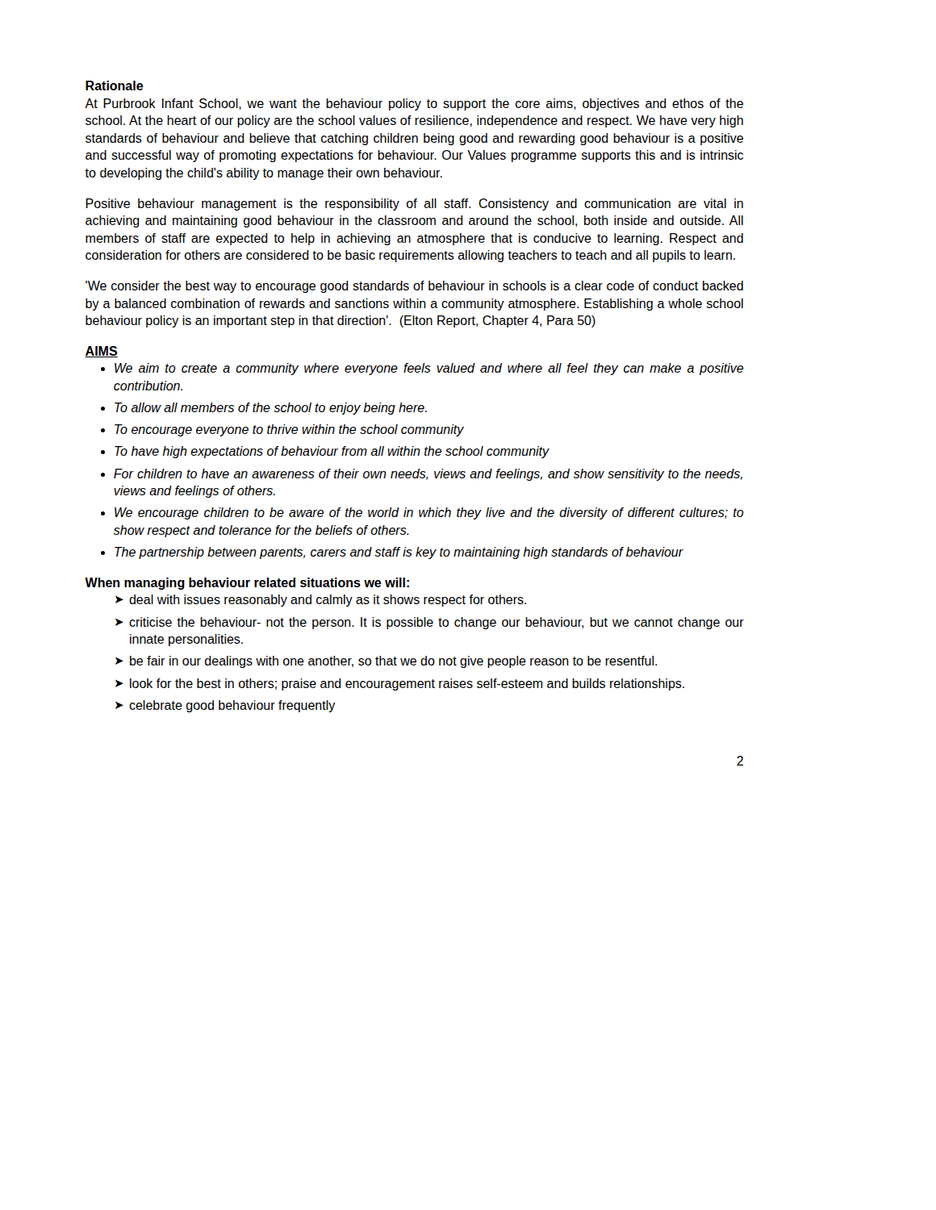Rationale
At Purbrook Infant School, we want the behaviour policy to support the core aims, objectives and ethos of the school. At the heart of our policy are the school values of resilience, independence and respect. We have very high standards of behaviour and believe that catching children being good and rewarding good behaviour is a positive and successful way of promoting expectations for behaviour. Our Values programme supports this and is intrinsic to developing the child's ability to manage their own behaviour.
Positive behaviour management is the responsibility of all staff. Consistency and communication are vital in achieving and maintaining good behaviour in the classroom and around the school, both inside and outside. All members of staff are expected to help in achieving an atmosphere that is conducive to learning. Respect and consideration for others are considered to be basic requirements allowing teachers to teach and all pupils to learn.
'We consider the best way to encourage good standards of behaviour in schools is a clear code of conduct backed by a balanced combination of rewards and sanctions within a community atmosphere. Establishing a whole school behaviour policy is an important step in that direction'. (Elton Report, Chapter 4, Para 50)
AIMS
We aim to create a community where everyone feels valued and where all feel they can make a positive contribution.
To allow all members of the school to enjoy being here.
To encourage everyone to thrive within the school community
To have high expectations of behaviour from all within the school community
For children to have an awareness of their own needs, views and feelings, and show sensitivity to the needs, views and feelings of others.
We encourage children to be aware of the world in which they live and the diversity of different cultures; to show respect and tolerance for the beliefs of others.
The partnership between parents, carers and staff is key to maintaining high standards of behaviour
When managing behaviour related situations we will:
deal with issues reasonably and calmly as it shows respect for others.
criticise the behaviour- not the person. It is possible to change our behaviour, but we cannot change our innate personalities.
be fair in our dealings with one another, so that we do not give people reason to be resentful.
look for the best in others; praise and encouragement raises self-esteem and builds relationships.
celebrate good behaviour frequently
2